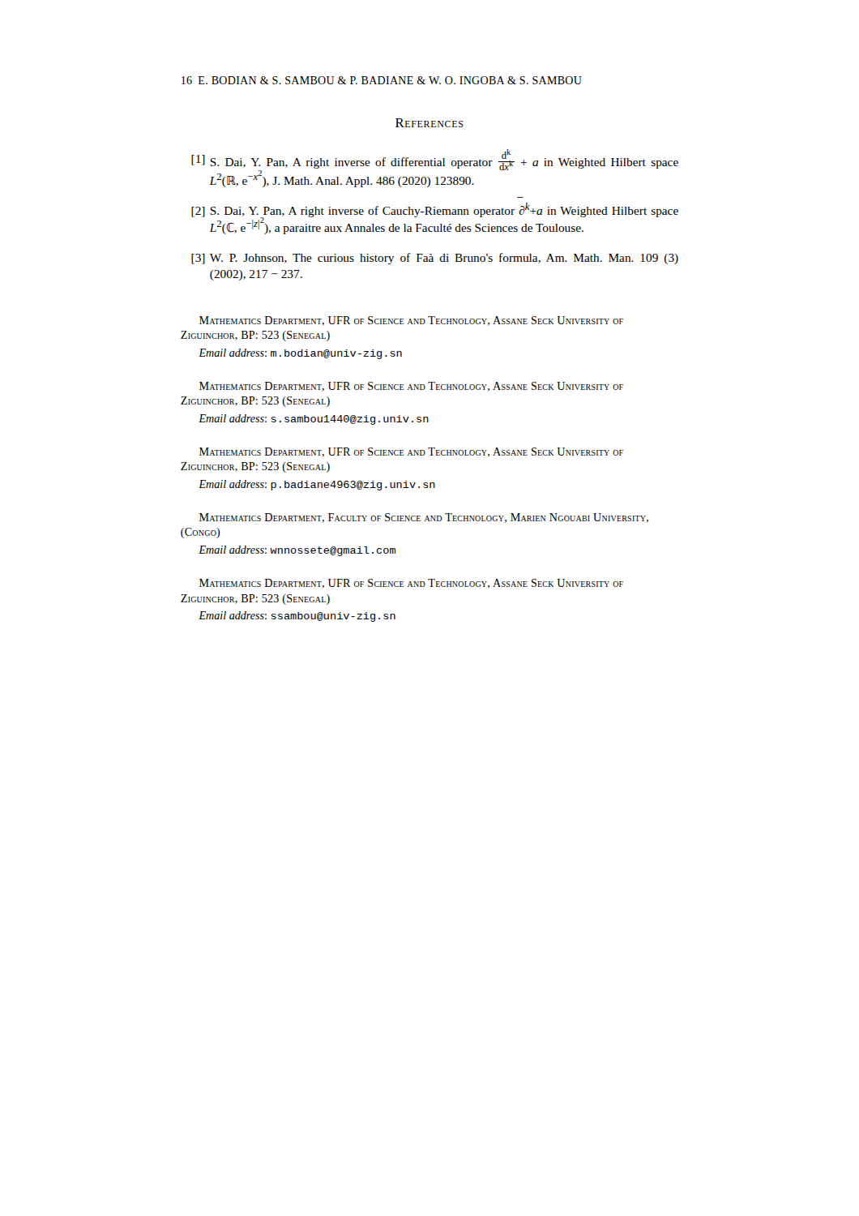16 E. BODIAN & S. SAMBOU & P. BADIANE & W. O. INGOBA & S. SAMBOU
References
[1] S. Dai, Y. Pan, A right inverse of differential operator dk dxk + a in Weighted Hilbert space L2(ℝ, e−x2), J. Math. Anal. Appl. 486 (2020) 123890.
[2] S. Dai, Y. Pan, A right inverse of Cauchy-Riemann operator ̅∂k+a in Weighted Hilbert space L2(ℂ, e−|z|2), a paraitre aux Annales de la Faculté des Sciences de Toulouse.
[3] W. P. Johnson, The curious history of Faà di Bruno's formula, Am. Math. Man. 109 (3) (2002), 217 − 237.
Mathematics Department, UFR of Science and Technology, Assane Seck University of Ziguinchor, BP: 523 (Senegal)
Email address: m.bodian@univ-zig.sn
Mathematics Department, UFR of Science and Technology, Assane Seck University of Ziguinchor, BP: 523 (Senegal)
Email address: s.sambou1440@zig.univ.sn
Mathematics Department, UFR of Science and Technology, Assane Seck University of Ziguinchor, BP: 523 (Senegal)
Email address: p.badiane4963@zig.univ.sn
Mathematics Department, Faculty of Science and Technology, Marien Ngouabi University, (Congo)
Email address: wnnossete@gmail.com
Mathematics Department, UFR of Science and Technology, Assane Seck University of Ziguinchor, BP: 523 (Senegal)
Email address: ssambou@univ-zig.sn